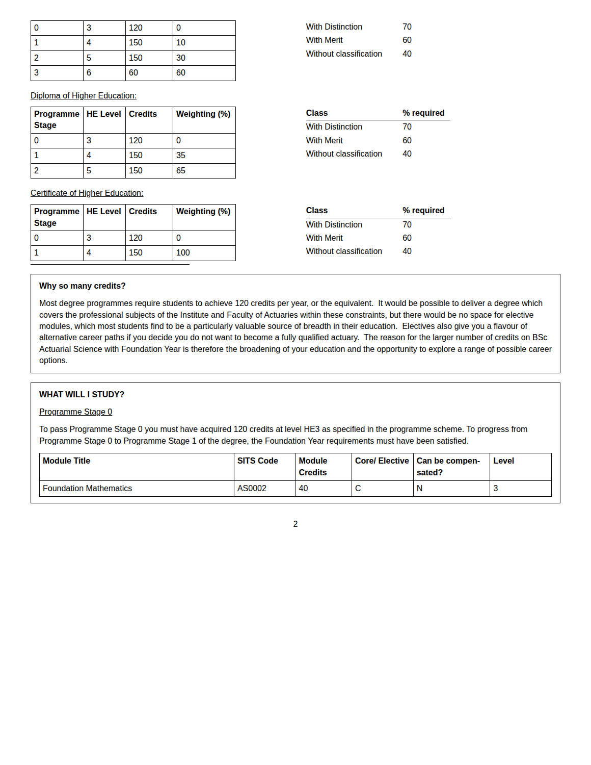| / 0 / 3 / 120 / 0 / / 1 / 4 / 150 / 10 / / 2 / 5 / 150 / 30 / / 3 / 6 / 60 / 60 / | / With Distinction / 70 / / With Merit / 60 / / Without classification / 40 / |
Diploma of Higher Education:
| / Programme Stage / HE Level / Credits / Weighting (%) / / --- / --- / --- / --- / / 0 / 3 / 120 / 0 / / 1 / 4 / 150 / 35 / / 2 / 5 / 150 / 65 / | / Class / % required / / With Distinction / 70 / / With Merit / 60 / / Without classification / 40 / |
Certificate of Higher Education:
| / Programme Stage / HE Level / Credits / Weighting (%) / / --- / --- / --- / --- / / 0 / 3 / 120 / 0 / / 1 / 4 / 150 / 100 / | / Class / % required / / With Distinction / 70 / / With Merit / 60 / / Without classification / 40 / |
Why so many credits?
Most degree programmes require students to achieve 120 credits per year, or the equivalent. It would be possible to deliver a degree which covers the professional subjects of the Institute and Faculty of Actuaries within these constraints, but there would be no space for elective modules, which most students find to be a particularly valuable source of breadth in their education. Electives also give you a flavour of alternative career paths if you decide you do not want to become a fully qualified actuary. The reason for the larger number of credits on BSc Actuarial Science with Foundation Year is therefore the broadening of your education and the opportunity to explore a range of possible career options.
WHAT WILL I STUDY?
Programme Stage 0
To pass Programme Stage 0 you must have acquired 120 credits at level HE3 as specified in the programme scheme. To progress from Programme Stage 0 to Programme Stage 1 of the degree, the Foundation Year requirements must have been satisfied.
| Module Title | SITS Code | Module Credits | Core/ Elective | Can be compen-sated? | Level |
| --- | --- | --- | --- | --- | --- |
| Foundation Mathematics | AS0002 | 40 | C | N | 3 |
2